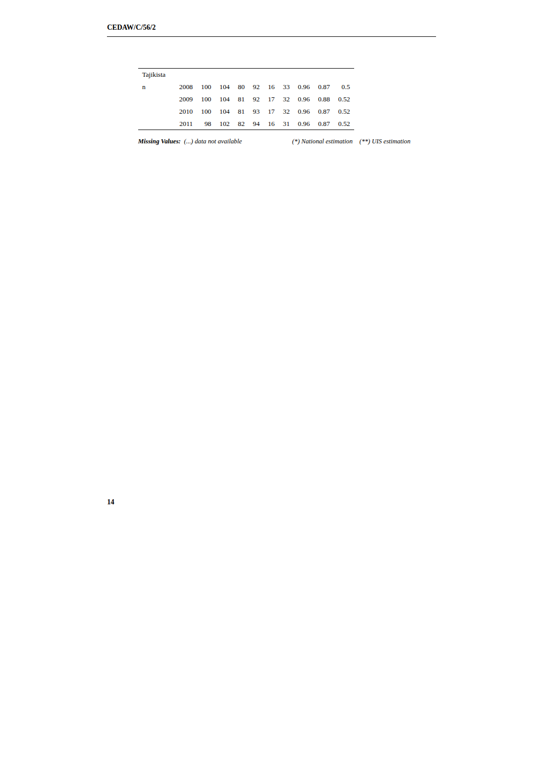CEDAW/C/56/2
| Tajikista | | | | | | | | | | |
| n | 2008 | 100 | 104 | 80 | 92 | 16 | 33 | 0.96 | 0.87 | 0.5 |
| | 2009 | 100 | 104 | 81 | 92 | 17 | 32 | 0.96 | 0.88 | 0.52 |
| | 2010 | 100 | 104 | 81 | 93 | 17 | 32 | 0.96 | 0.87 | 0.52 |
| | 2011 | 98 | 102 | 82 | 94 | 16 | 31 | 0.96 | 0.87 | 0.52 |
Missing Values: (...) data not available (*) National estimation (**) UIS estimation
14